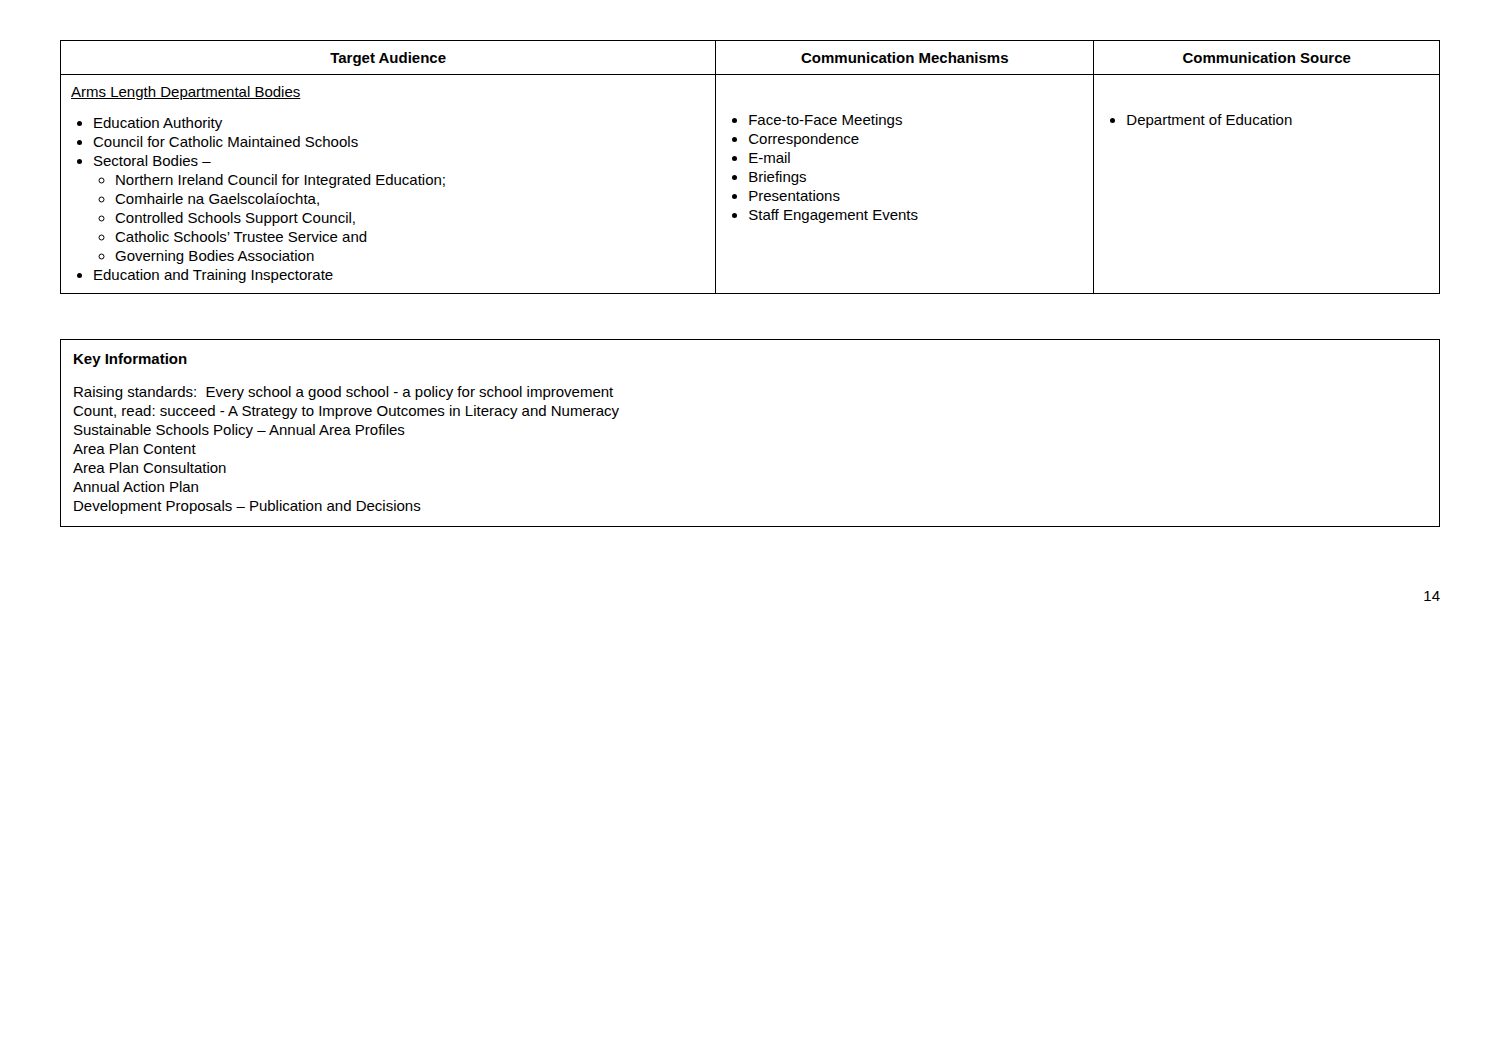| Target Audience | Communication Mechanisms | Communication Source |
| --- | --- | --- |
| Arms Length Departmental Bodies Education Authority Council for Catholic Maintained Schools Sectoral Bodies – Northern Ireland Council for Integrated Education; Comhairle na Gaelscolaíochta, Controlled Schools Support Council, Catholic Schools’ Trustee Service and Governing Bodies Association Education and Training Inspectorate | Face-to-Face Meetings Correspondence E-mail Briefings Presentations Staff Engagement Events | Department of Education |
| Key Information Raising standards: Every school a good school - a policy for school improvement Count, read: succeed - A Strategy to Improve Outcomes in Literacy and Numeracy Sustainable Schools Policy – Annual Area Profiles Area Plan Content Area Plan Consultation Annual Action Plan Development Proposals – Publication and Decisions |
14